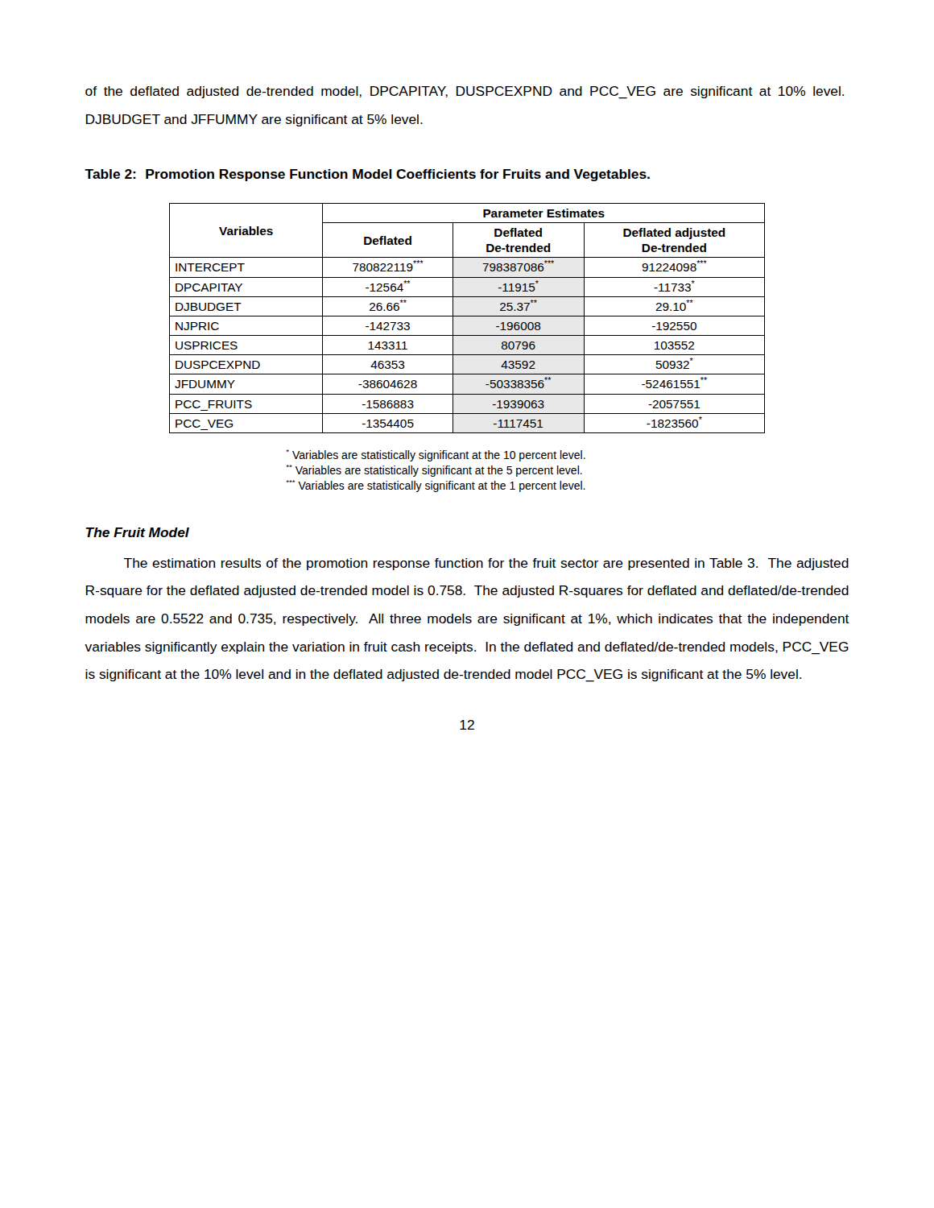of the deflated adjusted de-trended model, DPCAPITAY, DUSPCEXPND and PCC_VEG are significant at 10% level. DJBUDGET and JFFUMMY are significant at 5% level.
Table 2: Promotion Response Function Model Coefficients for Fruits and Vegetables.
| Variables | Parameter Estimates |
| --- | --- |
| Deflated | Deflated De-trended | Deflated adjusted De-trended |
| INTERCEPT | 780822119 *** | 798387086 *** | 91224098 *** |
| DPCAPITAY | -12564 ** | -11915 * | -11733 * |
| DJBUDGET | 26.66 ** | 25.37 ** | 29.10 ** |
| NJPRIC | -142733 | -196008 | -192550 |
| USPRICES | 143311 | 80796 | 103552 |
| DUSPCEXPND | 46353 | 43592 | 50932 * |
| JFDUMMY | -38604628 | -50338356 ** | -52461551 ** |
| PCC_FRUITS | -1586883 | -1939063 | -2057551 |
| PCC_VEG | -1354405 | -1117451 | -1823560 * |
* Variables are statistically significant at the 10 percent level.
** Variables are statistically significant at the 5 percent level.
*** Variables are statistically significant at the 1 percent level.
The Fruit Model
The estimation results of the promotion response function for the fruit sector are presented in Table 3. The adjusted R-square for the deflated adjusted de-trended model is 0.758. The adjusted R-squares for deflated and deflated/de-trended models are 0.5522 and 0.735, respectively. All three models are significant at 1%, which indicates that the independent variables significantly explain the variation in fruit cash receipts. In the deflated and deflated/de-trended models, PCC_VEG is significant at the 10% level and in the deflated adjusted de-trended model PCC_VEG is significant at the 5% level.
12